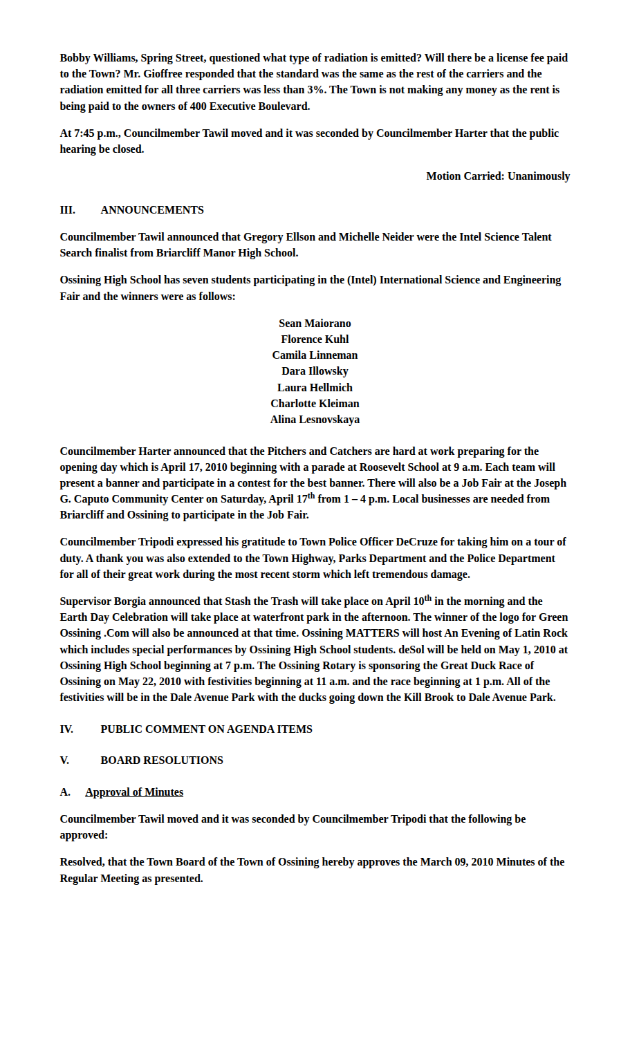Bobby Williams, Spring Street, questioned what type of radiation is emitted? Will there be a license fee paid to the Town? Mr. Gioffree responded that the standard was the same as the rest of the carriers and the radiation emitted for all three carriers was less than 3%. The Town is not making any money as the rent is being paid to the owners of 400 Executive Boulevard.
At 7:45 p.m., Councilmember Tawil moved and it was seconded by Councilmember Harter that the public hearing be closed.
Motion Carried: Unanimously
III. ANNOUNCEMENTS
Councilmember Tawil announced that Gregory Ellson and Michelle Neider were the Intel Science Talent Search finalist from Briarcliff Manor High School.
Ossining High School has seven students participating in the (Intel) International Science and Engineering Fair and the winners were as follows:
Sean Maiorano
Florence Kuhl
Camila Linneman
Dara Illowsky
Laura Hellmich
Charlotte Kleiman
Alina Lesnovskaya
Councilmember Harter announced that the Pitchers and Catchers are hard at work preparing for the opening day which is April 17, 2010 beginning with a parade at Roosevelt School at 9 a.m. Each team will present a banner and participate in a contest for the best banner. There will also be a Job Fair at the Joseph G. Caputo Community Center on Saturday, April 17th from 1 – 4 p.m. Local businesses are needed from Briarcliff and Ossining to participate in the Job Fair.
Councilmember Tripodi expressed his gratitude to Town Police Officer DeCruze for taking him on a tour of duty. A thank you was also extended to the Town Highway, Parks Department and the Police Department for all of their great work during the most recent storm which left tremendous damage.
Supervisor Borgia announced that Stash the Trash will take place on April 10th in the morning and the Earth Day Celebration will take place at waterfront park in the afternoon. The winner of the logo for Green Ossining .Com will also be announced at that time. Ossining MATTERS will host An Evening of Latin Rock which includes special performances by Ossining High School students. deSol will be held on May 1, 2010 at Ossining High School beginning at 7 p.m. The Ossining Rotary is sponsoring the Great Duck Race of Ossining on May 22, 2010 with festivities beginning at 11 a.m. and the race beginning at 1 p.m. All of the festivities will be in the Dale Avenue Park with the ducks going down the Kill Brook to Dale Avenue Park.
IV. PUBLIC COMMENT ON AGENDA ITEMS
V. BOARD RESOLUTIONS
A. Approval of Minutes
Councilmember Tawil moved and it was seconded by Councilmember Tripodi that the following be approved:
Resolved, that the Town Board of the Town of Ossining hereby approves the March 09, 2010 Minutes of the Regular Meeting as presented.